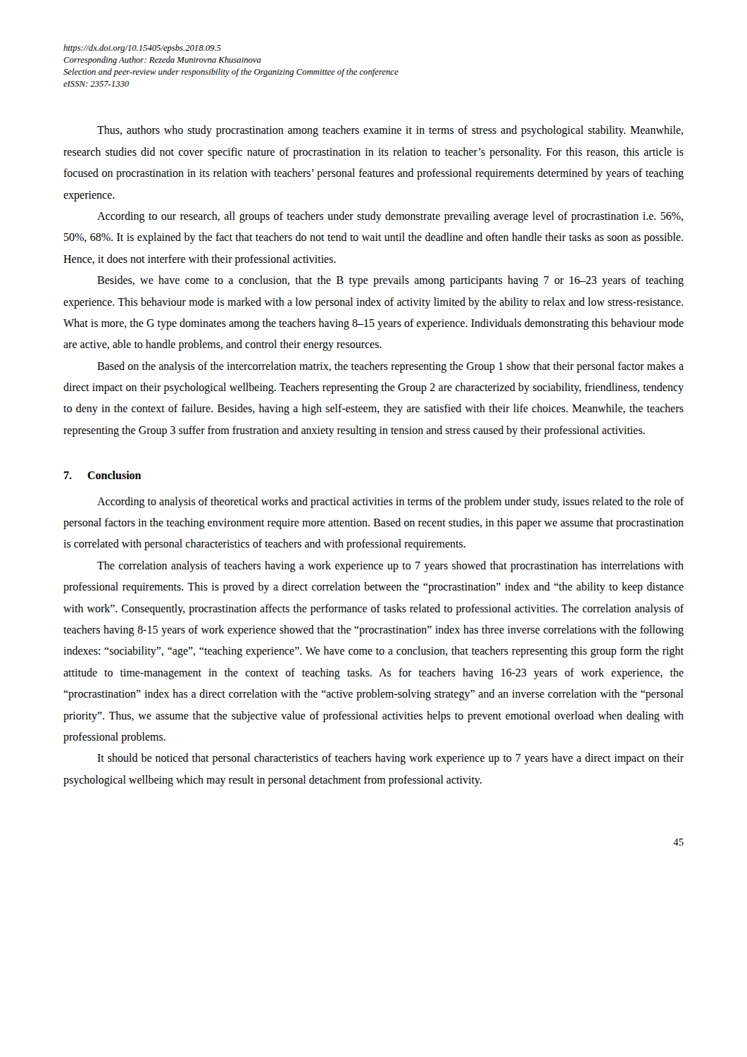https://dx.doi.org/10.15405/epsbs.2018.09.5
Corresponding Author: Rezeda Munirovna Khusainova
Selection and peer-review under responsibility of the Organizing Committee of the conference
eISSN: 2357-1330
Thus, authors who study procrastination among teachers examine it in terms of stress and psychological stability. Meanwhile, research studies did not cover specific nature of procrastination in its relation to teacher’s personality. For this reason, this article is focused on procrastination in its relation with teachers’ personal features and professional requirements determined by years of teaching experience.
According to our research, all groups of teachers under study demonstrate prevailing average level of procrastination i.e. 56%, 50%, 68%. It is explained by the fact that teachers do not tend to wait until the deadline and often handle their tasks as soon as possible. Hence, it does not interfere with their professional activities.
Besides, we have come to a conclusion, that the B type prevails among participants having 7 or 16–23 years of teaching experience. This behaviour mode is marked with a low personal index of activity limited by the ability to relax and low stress-resistance. What is more, the G type dominates among the teachers having 8–15 years of experience. Individuals demonstrating this behaviour mode are active, able to handle problems, and control their energy resources.
Based on the analysis of the intercorrelation matrix, the teachers representing the Group 1 show that their personal factor makes a direct impact on their psychological wellbeing. Teachers representing the Group 2 are characterized by sociability, friendliness, tendency to deny in the context of failure. Besides, having a high self-esteem, they are satisfied with their life choices. Meanwhile, the teachers representing the Group 3 suffer from frustration and anxiety resulting in tension and stress caused by their professional activities.
7. Conclusion
According to analysis of theoretical works and practical activities in terms of the problem under study, issues related to the role of personal factors in the teaching environment require more attention. Based on recent studies, in this paper we assume that procrastination is correlated with personal characteristics of teachers and with professional requirements.
The correlation analysis of teachers having a work experience up to 7 years showed that procrastination has interrelations with professional requirements. This is proved by a direct correlation between the “procrastination” index and “the ability to keep distance with work”. Consequently, procrastination affects the performance of tasks related to professional activities. The correlation analysis of teachers having 8-15 years of work experience showed that the “procrastination” index has three inverse correlations with the following indexes: “sociability”, “age”, “teaching experience”. We have come to a conclusion, that teachers representing this group form the right attitude to time-management in the context of teaching tasks. As for teachers having 16-23 years of work experience, the “procrastination” index has a direct correlation with the “active problem-solving strategy” and an inverse correlation with the “personal priority”. Thus, we assume that the subjective value of professional activities helps to prevent emotional overload when dealing with professional problems.
It should be noticed that personal characteristics of teachers having work experience up to 7 years have a direct impact on their psychological wellbeing which may result in personal detachment from professional activity.
45